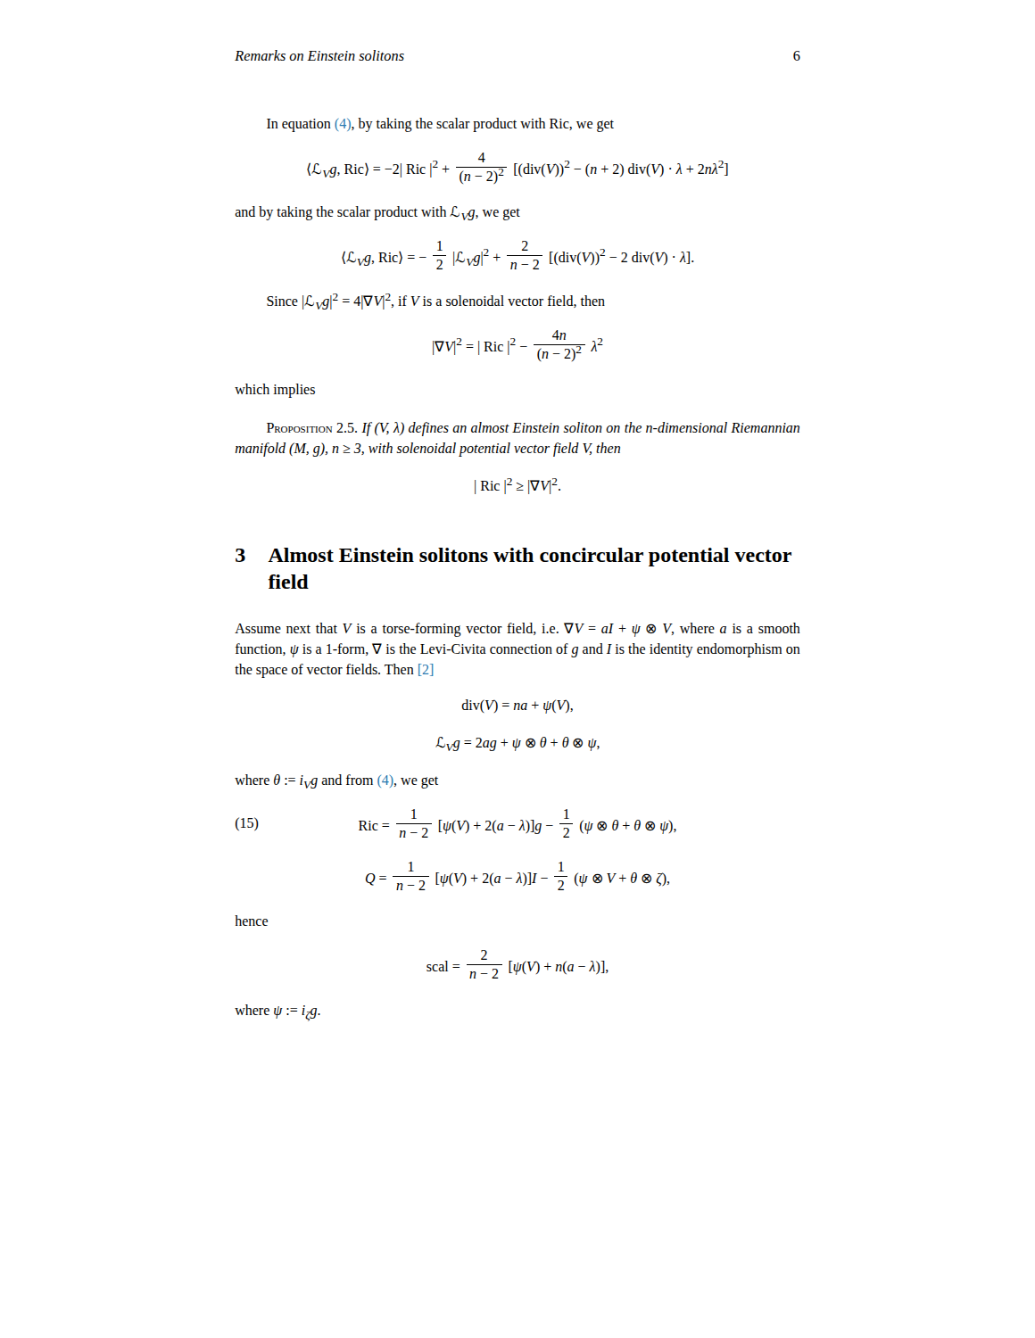Remarks on Einstein solitons 6
In equation (4), by taking the scalar product with Ric, we get
⟨ℒVg, Ric⟩ = −2| Ric |2 + 4(n − 2)2 [(div(V))2 − (n + 2) div(V) · λ + 2nλ2]
and by taking the scalar product with ℒVg, we get
⟨ℒVg, Ric⟩ = − 12 |ℒVg|2 + 2 n − 2 [(div(V))2 − 2 div(V) · λ].
Since |ℒVg|2 = 4|∇V|2, if V is a solenoidal vector field, then
|∇V|2 = | Ric |2 − 4n(n − 2)2 λ2
which implies
Proposition 2.5. If (V, λ) defines an almost Einstein soliton on the n-dimensional Riemannian manifold (M, g), n ≥ 3, with solenoidal potential vector field V, then
| Ric |2 ≥ |∇V|2.
3 Almost Einstein solitons with concircular potential vector field
Assume next that V is a torse-forming vector field, i.e. ∇V = aI + ψ ⊗ V, where a is a smooth function, ψ is a 1-form, ∇ is the Levi-Civita connection of g and I is the identity endomorphism on the space of vector fields. Then [2]
div(V) = na + ψ(V),
ℒVg = 2ag + ψ ⊗ θ + θ ⊗ ψ,
where θ := iVg and from (4), we get
(15) Ric = 1 n − 2 [ψ(V) + 2(a − λ)]g − 12 (ψ ⊗ θ + θ ⊗ ψ),
Q = 1 n − 2 [ψ(V) + 2(a − λ)]I − 12 (ψ ⊗ V + θ ⊗ ζ),
hence
scal = 2 n − 2 [ψ(V) + n(a − λ)],
where ψ := iζg.